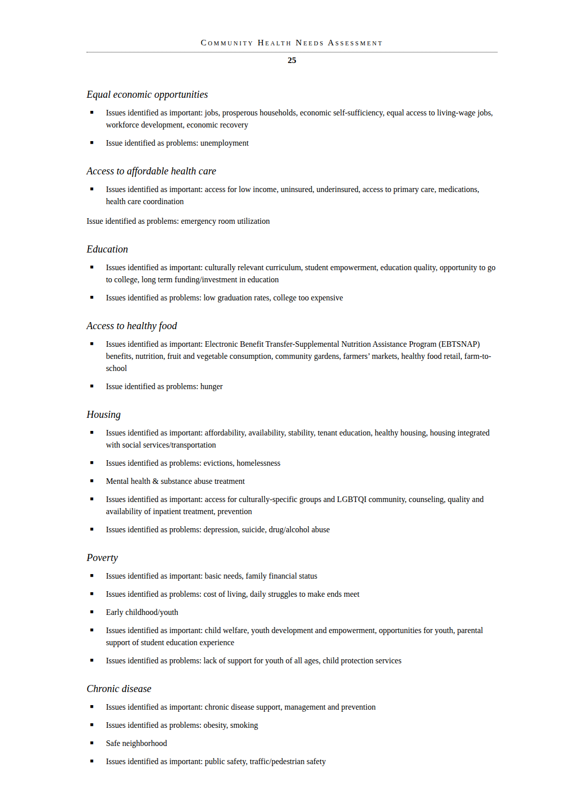Community Health Needs Assessment
25
Equal economic opportunities
Issues identified as important: jobs, prosperous households, economic self-sufficiency, equal access to living-wage jobs, workforce development, economic recovery
Issue identified as problems: unemployment
Access to affordable health care
Issues identified as important: access for low income, uninsured, underinsured, access to primary care, medications, health care coordination
Issue identified as problems: emergency room utilization
Education
Issues identified as important: culturally relevant curriculum, student empowerment, education quality, opportunity to go to college, long term funding/investment in education
Issues identified as problems: low graduation rates, college too expensive
Access to healthy food
Issues identified as important: Electronic Benefit Transfer-Supplemental Nutrition Assistance Program (EBTSNAP) benefits, nutrition, fruit and vegetable consumption, community gardens, farmers’ markets, healthy food retail, farm-to-school
Issue identified as problems: hunger
Housing
Issues identified as important: affordability, availability, stability, tenant education, healthy housing, housing integrated with social services/transportation
Issues identified as problems: evictions, homelessness
Mental health & substance abuse treatment
Issues identified as important: access for culturally-specific groups and LGBTQI community, counseling, quality and availability of inpatient treatment, prevention
Issues identified as problems: depression, suicide, drug/alcohol abuse
Poverty
Issues identified as important: basic needs, family financial status
Issues identified as problems: cost of living, daily struggles to make ends meet
Early childhood/youth
Issues identified as important: child welfare, youth development and empowerment, opportunities for youth, parental support of student education experience
Issues identified as problems: lack of support for youth of all ages, child protection services
Chronic disease
Issues identified as important: chronic disease support, management and prevention
Issues identified as problems: obesity, smoking
Safe neighborhood
Issues identified as important: public safety, traffic/pedestrian safety